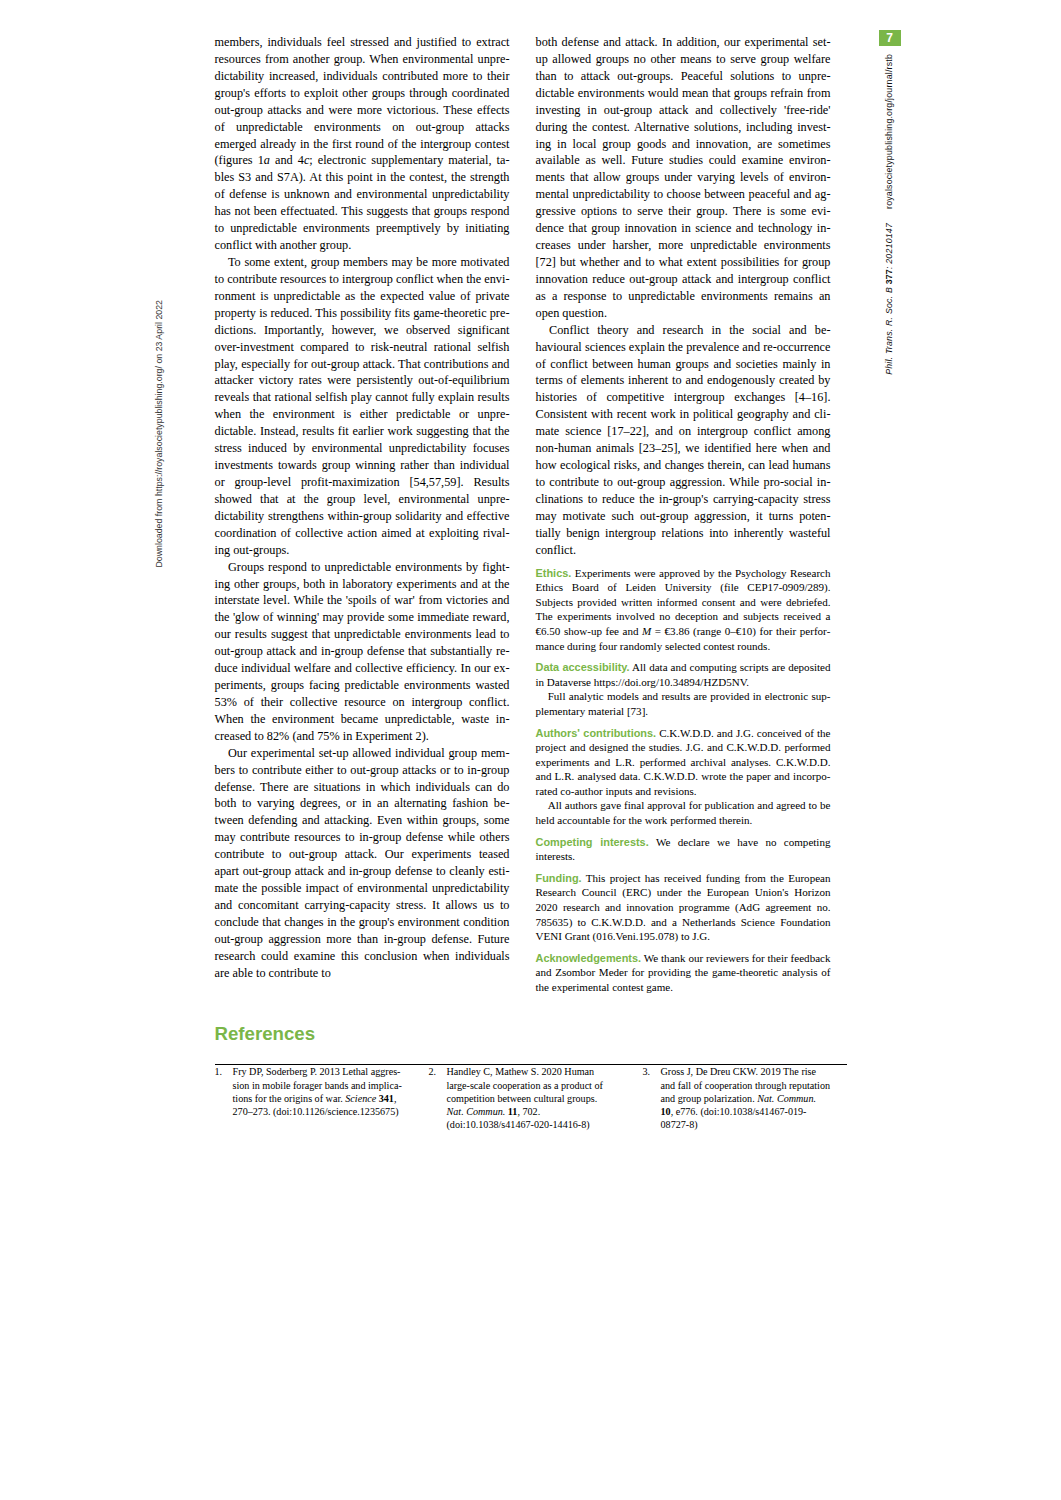7
royalsocietypublishing.org/journal/rstb
Phil. Trans. R. Soc. B 377: 20210147
Downloaded from https://royalsocietypublishing.org/ on 23 April 2022
members, individuals feel stressed and justified to extract resources from another group. When environmental unpredictability increased, individuals contributed more to their group's efforts to exploit other groups through coordinated out-group attacks and were more victorious. These effects of unpredictable environments on out-group attacks emerged already in the first round of the intergroup contest (figures 1a and 4c; electronic supplementary material, tables S3 and S7A). At this point in the contest, the strength of defense is unknown and environmental unpredictability has not been effectuated. This suggests that groups respond to unpredictable environments preemptively by initiating conflict with another group.
To some extent, group members may be more motivated to contribute resources to intergroup conflict when the environment is unpredictable as the expected value of private property is reduced. This possibility fits game-theoretic predictions. Importantly, however, we observed significant over-investment compared to risk-neutral rational selfish play, especially for out-group attack. That contributions and attacker victory rates were persistently out-of-equilibrium reveals that rational selfish play cannot fully explain results when the environment is either predictable or unpredictable. Instead, results fit earlier work suggesting that the stress induced by environmental unpredictability focuses investments towards group winning rather than individual or group-level profit-maximization [54,57,59]. Results showed that at the group level, environmental unpredictability strengthens within-group solidarity and effective coordination of collective action aimed at exploiting rivaling out-groups.
Groups respond to unpredictable environments by fighting other groups, both in laboratory experiments and at the interstate level. While the 'spoils of war' from victories and the 'glow of winning' may provide some immediate reward, our results suggest that unpredictable environments lead to out-group attack and in-group defense that substantially reduce individual welfare and collective efficiency. In our experiments, groups facing predictable environments wasted 53% of their collective resource on intergroup conflict. When the environment became unpredictable, waste increased to 82% (and 75% in Experiment 2).
Our experimental set-up allowed individual group members to contribute either to out-group attacks or to in-group defense. There are situations in which individuals can do both to varying degrees, or in an alternating fashion between defending and attacking. Even within groups, some may contribute resources to in-group defense while others contribute to out-group attack. Our experiments teased apart out-group attack and in-group defense to cleanly estimate the possible impact of environmental unpredictability and concomitant carrying-capacity stress. It allows us to conclude that changes in the group's environment condition out-group aggression more than in-group defense. Future research could examine this conclusion when individuals are able to contribute to
both defense and attack. In addition, our experimental set-up allowed groups no other means to serve group welfare than to attack out-groups. Peaceful solutions to unpredictable environments would mean that groups refrain from investing in out-group attack and collectively 'free-ride' during the contest. Alternative solutions, including investing in local group goods and innovation, are sometimes available as well. Future studies could examine environments that allow groups under varying levels of environmental unpredictability to choose between peaceful and aggressive options to serve their group. There is some evidence that group innovation in science and technology increases under harsher, more unpredictable environments [72] but whether and to what extent possibilities for group innovation reduce out-group attack and intergroup conflict as a response to unpredictable environments remains an open question.
Conflict theory and research in the social and behavioural sciences explain the prevalence and re-occurrence of conflict between human groups and societies mainly in terms of elements inherent to and endogenously created by histories of competitive intergroup exchanges [4–16]. Consistent with recent work in political geography and climate science [17–22], and on intergroup conflict among non-human animals [23–25], we identified here when and how ecological risks, and changes therein, can lead humans to contribute to out-group aggression. While pro-social inclinations to reduce the in-group's carrying-capacity stress may motivate such out-group aggression, it turns potentially benign intergroup relations into inherently wasteful conflict.
Ethics. Experiments were approved by the Psychology Research Ethics Board of Leiden University (file CEP17-0909/289). Subjects provided written informed consent and were debriefed. The experiments involved no deception and subjects received a €6.50 show-up fee and M = €3.86 (range 0–€10) for their performance during four randomly selected contest rounds.
Data accessibility. All data and computing scripts are deposited in Dataverse https://doi.org/10.34894/HZD5NV.
Full analytic models and results are provided in electronic supplementary material [73].
Authors' contributions. C.K.W.D.D. and J.G. conceived of the project and designed the studies. J.G. and C.K.W.D.D. performed experiments and L.R. performed archival analyses. C.K.W.D.D. and L.R. analysed data. C.K.W.D.D. wrote the paper and incorporated co-author inputs and revisions.
All authors gave final approval for publication and agreed to be held accountable for the work performed therein.
Competing interests. We declare we have no competing interests.
Funding. This project has received funding from the European Research Council (ERC) under the European Union's Horizon 2020 research and innovation programme (AdG agreement no. 785635) to C.K.W.D.D. and a Netherlands Science Foundation VENI Grant (016.Veni.195.078) to J.G.
Acknowledgements. We thank our reviewers for their feedback and Zsombor Meder for providing the game-theoretic analysis of the experimental contest game.
References
1.
Fry DP, Soderberg P. 2013 Lethal aggression in mobile forager bands and implications for the origins of war. Science 341, 270–273. (doi:10.1126/science.1235675)
2.
Handley C, Mathew S. 2020 Human large-scale cooperation as a product of competition between cultural groups. Nat. Commun. 11, 702. (doi:10.1038/s41467-020-14416-8)
3.
Gross J, De Dreu CKW. 2019 The rise and fall of cooperation through reputation and group polarization. Nat. Commun. 10, e776. (doi:10.1038/s41467-019-08727-8)